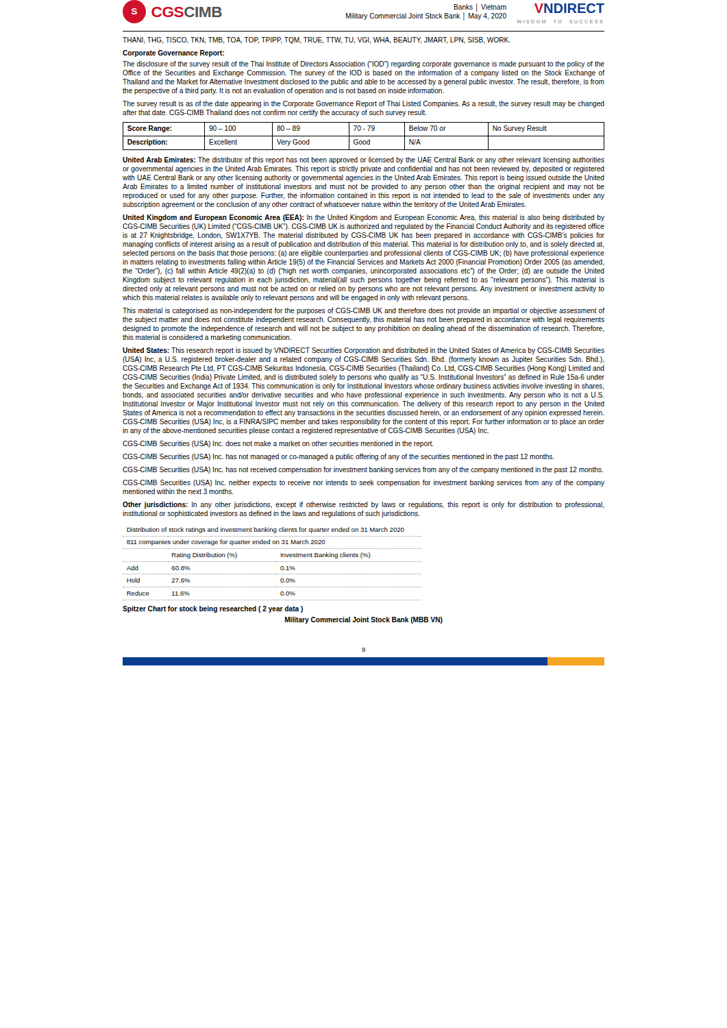S
CGS CIMB
Banks │ Vietnam
Military Commercial Joint Stock Bank │ May 4, 2020
VNDIRECT
WISDOM TO SUCCESS
THANI, THG, TISCO, TKN, TMB, TOA, TOP, TPIPP, TQM, TRUE, TTW, TU, VGI, WHA, BEAUTY, JMART, LPN, SISB, WORK.
Corporate Governance Report:
The disclosure of the survey result of the Thai Institute of Directors Association (“IOD”) regarding corporate governance is made pursuant to the policy of the Office of the Securities and Exchange Commission. The survey of the IOD is based on the information of a company listed on the Stock Exchange of Thailand and the Market for Alternative Investment disclosed to the public and able to be accessed by a general public investor. The result, therefore, is from the perspective of a third party. It is not an evaluation of operation and is not based on inside information.
The survey result is as of the date appearing in the Corporate Governance Report of Thai Listed Companies. As a result, the survey result may be changed after that date. CGS-CIMB Thailand does not confirm nor certify the accuracy of such survey result.
| Score Range: | 90 – 100 | 80 – 89 | 70 - 79 | Below 70 or | No Survey Result |
| Description: | Excellent | Very Good | Good | N/A | |
United Arab Emirates: The distributor of this report has not been approved or licensed by the UAE Central Bank or any other relevant licensing authorities or governmental agencies in the United Arab Emirates. This report is strictly private and confidential and has not been reviewed by, deposited or registered with UAE Central Bank or any other licensing authority or governmental agencies in the United Arab Emirates. This report is being issued outside the United Arab Emirates to a limited number of institutional investors and must not be provided to any person other than the original recipient and may not be reproduced or used for any other purpose. Further, the information contained in this report is not intended to lead to the sale of investments under any subscription agreement or the conclusion of any other contract of whatsoever nature within the territory of the United Arab Emirates.
United Kingdom and European Economic Area (EEA): In the United Kingdom and European Economic Area, this material is also being distributed by CGS-CIMB Securities (UK) Limited (“CGS-CIMB UK”). CGS-CIMB UK is authorized and regulated by the Financial Conduct Authority and its registered office is at 27 Knightsbridge, London, SW1X7YB. The material distributed by CGS-CIMB UK has been prepared in accordance with CGS-CIMB’s policies for managing conflicts of interest arising as a result of publication and distribution of this material. This material is for distribution only to, and is solely directed at, selected persons on the basis that those persons: (a) are eligible counterparties and professional clients of CGS-CIMB UK; (b) have professional experience in matters relating to investments falling within Article 19(5) of the Financial Services and Markets Act 2000 (Financial Promotion) Order 2005 (as amended, the “Order”), (c) fall within Article 49(2)(a) to (d) (“high net worth companies, unincorporated associations etc”) of the Order; (d) are outside the United Kingdom subject to relevant regulation in each jurisdiction, material(all such persons together being referred to as “relevant persons”). This material is directed only at relevant persons and must not be acted on or relied on by persons who are not relevant persons. Any investment or investment activity to which this material relates is available only to relevant persons and will be engaged in only with relevant persons.
This material is categorised as non-independent for the purposes of CGS-CIMB UK and therefore does not provide an impartial or objective assessment of the subject matter and does not constitute independent research. Consequently, this material has not been prepared in accordance with legal requirements designed to promote the independence of research and will not be subject to any prohibition on dealing ahead of the dissemination of research. Therefore, this material is considered a marketing communication.
United States: This research report is issued by VNDIRECT Securities Corporation and distributed in the United States of America by CGS-CIMB Securities (USA) Inc, a U.S. registered broker-dealer and a related company of CGS-CIMB Securities Sdn. Bhd. (formerly known as Jupiter Securities Sdn. Bhd.), CGS-CIMB Research Pte Ltd, PT CGS-CIMB Sekuritas Indonesia, CGS-CIMB Securities (Thailand) Co. Ltd, CGS-CIMB Securities (Hong Kong) Limited and CGS-CIMB Securities (India) Private Limited, and is distributed solely to persons who qualify as “U.S. Institutional Investors” as defined in Rule 15a-6 under the Securities and Exchange Act of 1934. This communication is only for Institutional Investors whose ordinary business activities involve investing in shares, bonds, and associated securities and/or derivative securities and who have professional experience in such investments. Any person who is not a U.S. Institutional Investor or Major Institutional Investor must not rely on this communication. The delivery of this research report to any person in the United States of America is not a recommendation to effect any transactions in the securities discussed herein, or an endorsement of any opinion expressed herein. CGS-CIMB Securities (USA) Inc, is a FINRA/SIPC member and takes responsibility for the content of this report. For further information or to place an order in any of the above-mentioned securities please contact a registered representative of CGS-CIMB Securities (USA) Inc.
CGS-CIMB Securities (USA) Inc. does not make a market on other securities mentioned in the report.
CGS-CIMB Securities (USA) Inc. has not managed or co-managed a public offering of any of the securities mentioned in the past 12 months.
CGS-CIMB Securities (USA) Inc. has not received compensation for investment banking services from any of the company mentioned in the past 12 months.
CGS-CIMB Securities (USA) Inc. neither expects to receive nor intends to seek compensation for investment banking services from any of the company mentioned within the next 3 months.
Other jurisdictions: In any other jurisdictions, except if otherwise restricted by laws or regulations, this report is only for distribution to professional, institutional or sophisticated investors as defined in the laws and regulations of such jurisdictions.
| Distribution of stock ratings and investment banking clients for quarter ended on 31 March 2020 |
| 811 companies under coverage for quarter ended on 31 March 2020 |
| | Rating Distribution (%) | Investment Banking clients (%) |
| Add | 60.8% | 0.1% |
| Hold | 27.6% | 0.0% |
| Reduce | 11.6% | 0.0% |
Spitzer Chart for stock being researched ( 2 year data )
Military Commercial Joint Stock Bank (MBB VN)
9